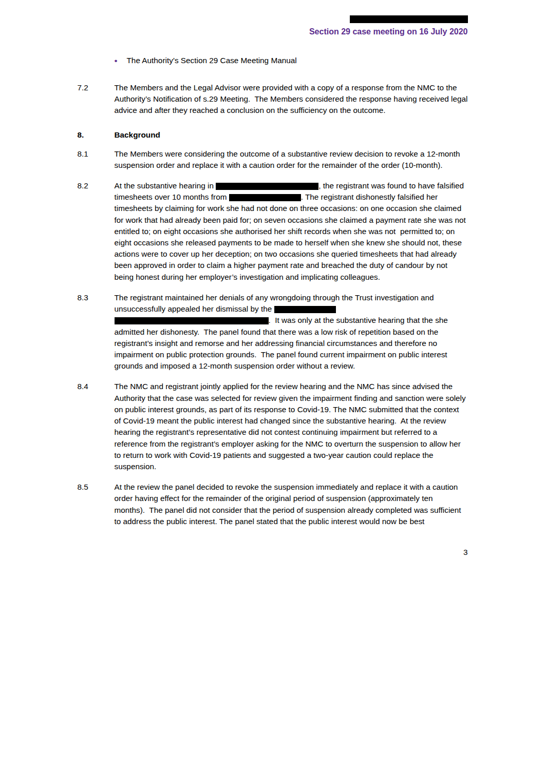Section 29 case meeting on 16 July 2020
The Authority’s Section 29 Case Meeting Manual
7.2
The Members and the Legal Advisor were provided with a copy of a response from the NMC to the Authority’s Notification of s.29 Meeting. The Members considered the response having received legal advice and after they reached a conclusion on the sufficiency on the outcome.
8. Background
8.1
The Members were considering the outcome of a substantive review decision to revoke a 12-month suspension order and replace it with a caution order for the remainder of the order (10-month).
8.2
At the substantive hearing in , the registrant was found to have falsified timesheets over 10 months from . The registrant dishonestly falsified her timesheets by claiming for work she had not done on three occasions: on one occasion she claimed for work that had already been paid for; on seven occasions she claimed a payment rate she was not entitled to; on eight occasions she authorised her shift records when she was not permitted to; on eight occasions she released payments to be made to herself when she knew she should not, these actions were to cover up her deception; on two occasions she queried timesheets that had already been approved in order to claim a higher payment rate and breached the duty of candour by not being honest during her employer’s investigation and implicating colleagues.
8.3
The registrant maintained her denials of any wrongdoing through the Trust investigation and unsuccessfully appealed her dismissal by the
. It was only at the substantive hearing that the she admitted her dishonesty. The panel found that there was a low risk of repetition based on the registrant’s insight and remorse and her addressing financial circumstances and therefore no impairment on public protection grounds. The panel found current impairment on public interest grounds and imposed a 12-month suspension order without a review.
8.4
The NMC and registrant jointly applied for the review hearing and the NMC has since advised the Authority that the case was selected for review given the impairment finding and sanction were solely on public interest grounds, as part of its response to Covid-19. The NMC submitted that the context of Covid-19 meant the public interest had changed since the substantive hearing. At the review hearing the registrant’s representative did not contest continuing impairment but referred to a reference from the registrant’s employer asking for the NMC to overturn the suspension to allow her to return to work with Covid-19 patients and suggested a two-year caution could replace the suspension.
8.5
At the review the panel decided to revoke the suspension immediately and replace it with a caution order having effect for the remainder of the original period of suspension (approximately ten months). The panel did not consider that the period of suspension already completed was sufficient to address the public interest. The panel stated that the public interest would now be best
3